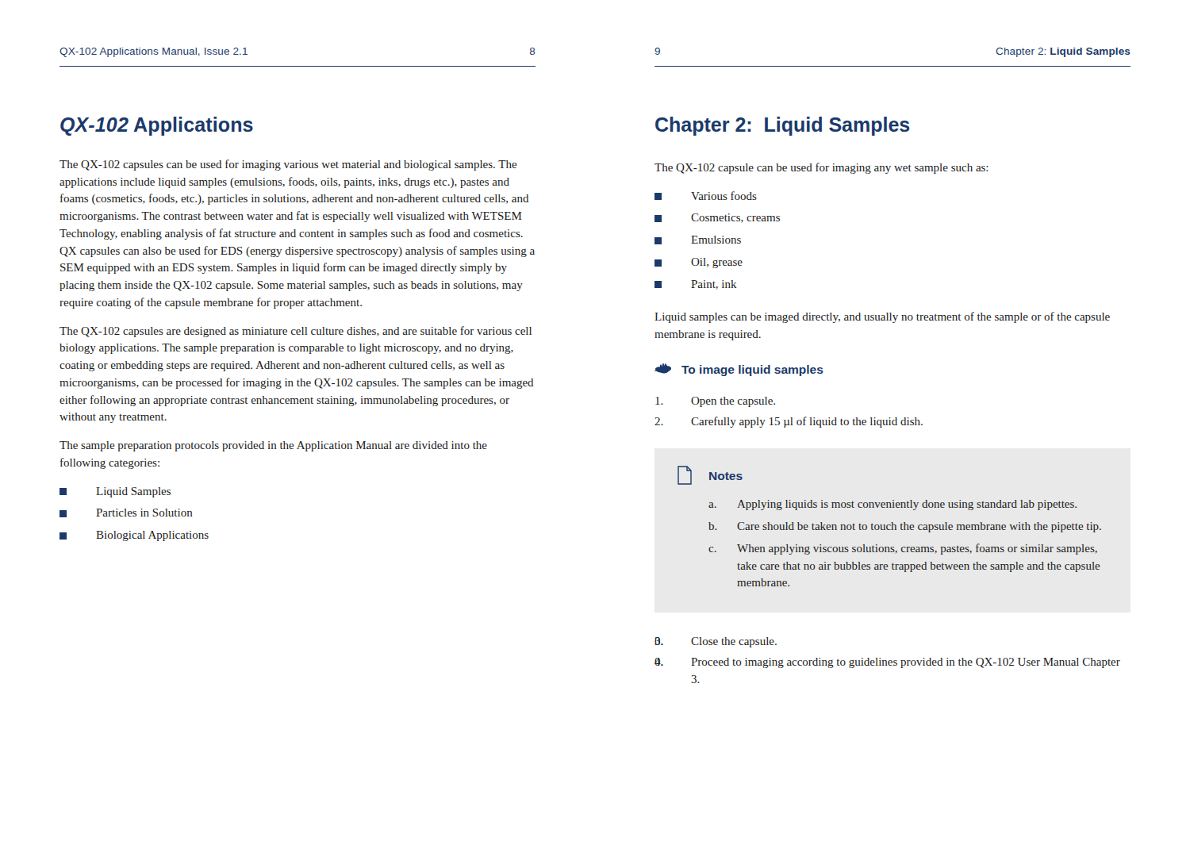QX-102 Applications Manual, Issue 2.1
8
QX-102 Applications
The QX-102 capsules can be used for imaging various wet material and biological samples. The applications include liquid samples (emulsions, foods, oils, paints, inks, drugs etc.), pastes and foams (cosmetics, foods, etc.), particles in solutions, adherent and non-adherent cultured cells, and microorganisms. The contrast between water and fat is especially well visualized with WETSEM Technology, enabling analysis of fat structure and content in samples such as food and cosmetics. QX capsules can also be used for EDS (energy dispersive spectroscopy) analysis of samples using a SEM equipped with an EDS system. Samples in liquid form can be imaged directly simply by placing them inside the QX-102 capsule. Some material samples, such as beads in solutions, may require coating of the capsule membrane for proper attachment.
The QX-102 capsules are designed as miniature cell culture dishes, and are suitable for various cell biology applications. The sample preparation is comparable to light microscopy, and no drying, coating or embedding steps are required. Adherent and non-adherent cultured cells, as well as microorganisms, can be processed for imaging in the QX-102 capsules. The samples can be imaged either following an appropriate contrast enhancement staining, immunolabeling procedures, or without any treatment.
The sample preparation protocols provided in the Application Manual are divided into the following categories:
Liquid Samples
Particles in Solution
Biological Applications
9
Chapter 2: Liquid Samples
Chapter 2: Liquid Samples
The QX-102 capsule can be used for imaging any wet sample such as:
Various foods
Cosmetics, creams
Emulsions
Oil, grease
Paint, ink
Liquid samples can be imaged directly, and usually no treatment of the sample or of the capsule membrane is required.
To image liquid samples
Open the capsule.
Carefully apply 15 µl of liquid to the liquid dish.
Notes
Applying liquids is most conveniently done using standard lab pipettes.
Care should be taken not to touch the capsule membrane with the pipette tip.
When applying viscous solutions, creams, pastes, foams or similar samples, take care that no air bubbles are trapped between the sample and the capsule membrane.
3. Close the capsule.
4. Proceed to imaging according to guidelines provided in the QX-102 User Manual Chapter 3.